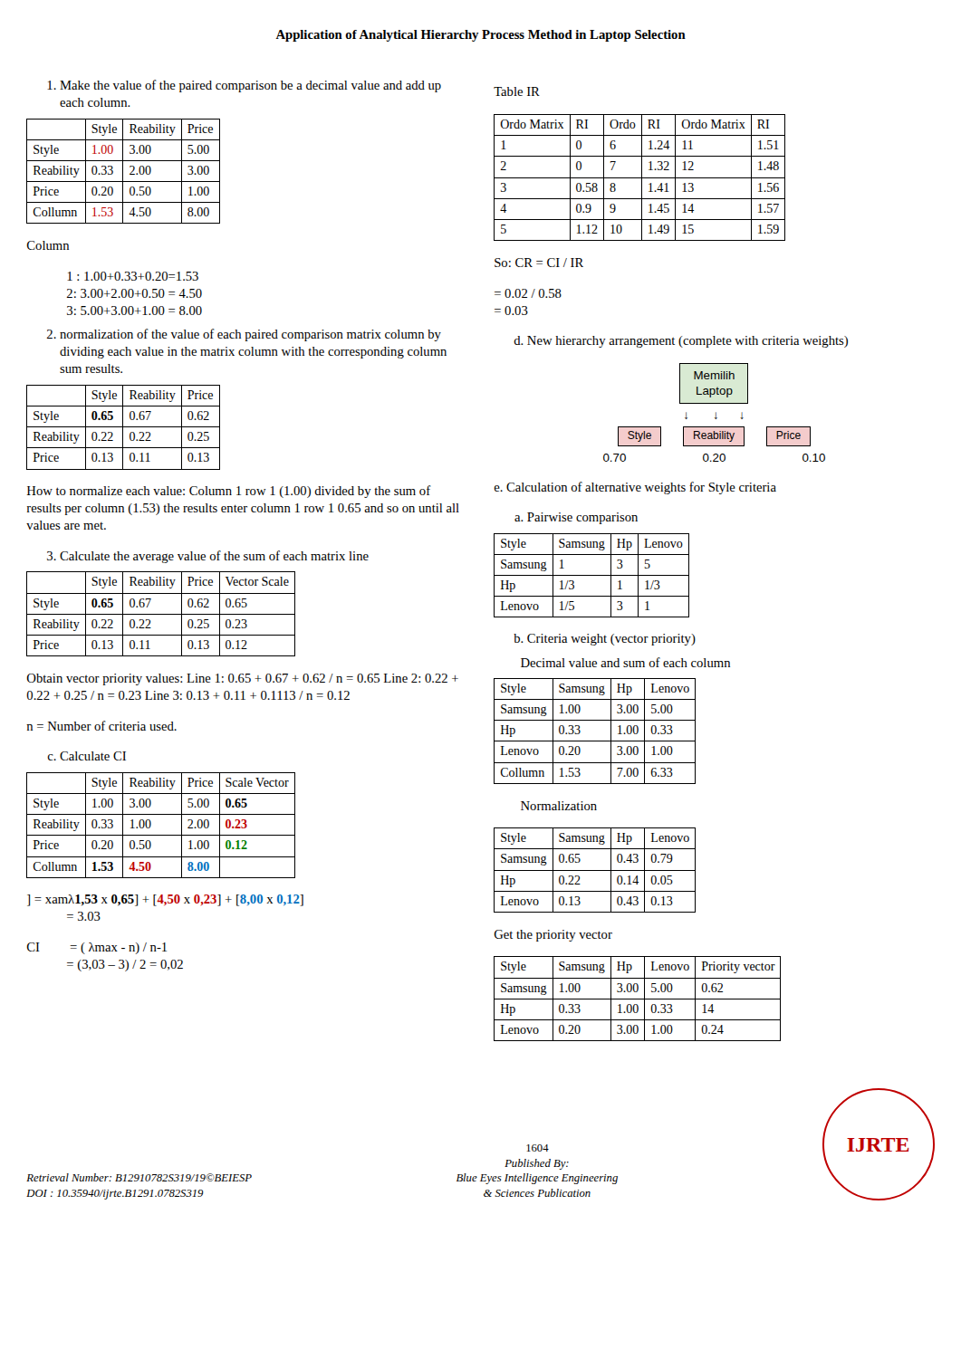Application of Analytical Hierarchy Process Method in Laptop Selection
Make the value of the paired comparison be a decimal value and add up each column.
| | Style | Reability | Price |
| Style | 1.00 | 3.00 | 5.00 |
| Reability | 0.33 | 2.00 | 3.00 |
| Price | 0.20 | 0.50 | 1.00 |
| Collumn | 1.53 | 4.50 | 8.00 |
Column
1 : 1.00+0.33+0.20=1.53
2: 3.00+2.00+0.50 = 4.50
3: 5.00+3.00+1.00 = 8.00
normalization of the value of each paired comparison matrix column by dividing each value in the matrix column with the corresponding column sum results.
| | Style | Reability | Price |
| Style | 0.65 | 0.67 | 0.62 |
| Reability | 0.22 | 0.22 | 0.25 |
| Price | 0.13 | 0.11 | 0.13 |
How to normalize each value: Column 1 row 1 (1.00) divided by the sum of results per column (1.53) the results enter column 1 row 1 0.65 and so on until all values are met.
Calculate the average value of the sum of each matrix line
| | Style | Reability | Price | Vector Scale |
| Style | 0.65 | 0.67 | 0.62 | 0.65 |
| Reability | 0.22 | 0.22 | 0.25 | 0.23 |
| Price | 0.13 | 0.11 | 0.13 | 0.12 |
Obtain vector priority values: Line 1: 0.65 + 0.67 + 0.62 / n = 0.65 Line 2: 0.22 + 0.22 + 0.25 / n = 0.23 Line 3: 0.13 + 0.11 + 0.1113 / n = 0.12
n = Number of criteria used.
Calculate CI
| | Style | Reability | Price | Scale Vector |
| Style | 1.00 | 3.00 | 5.00 | 0.65 |
| Reability | 0.33 | 1.00 | 2.00 | 0.23 |
| Price | 0.20 | 0.50 | 1.00 | 0.12 |
| Collumn | 1.53 | 4.50 | 8.00 | |
] = xamλ1,53 x 0,65] + [4,50 x 0,23] + [8,00 x 0,12]
= 3.03
CI = ( λmax - n) / n-1
= (3,03 – 3) / 2 = 0,02
Table IR
| Ordo Matrix | RI | Ordo | RI | Ordo Matrix | RI |
| 1 | 0 | 6 | 1.24 | 11 | 1.51 |
| 2 | 0 | 7 | 1.32 | 12 | 1.48 |
| 3 | 0.58 | 8 | 1.41 | 13 | 1.56 |
| 4 | 0.9 | 9 | 1.45 | 14 | 1.57 |
| 5 | 1.12 | 10 | 1.49 | 15 | 1.59 |
So: CR = CI / IR
= 0.02 / 0.58
= 0.03
New hierarchy arrangement (complete with criteria weights)
Memilih
Laptop
↓ ↓ ↓
Style Reability Price
0.700.200.10
e. Calculation of alternative weights for Style criteria
Pairwise comparison
| Style | Samsung | Hp | Lenovo |
| Samsung | 1 | 3 | 5 |
| Hp | 1/3 | 1 | 1/3 |
| Lenovo | 1/5 | 3 | 1 |
Criteria weight (vector priority)
Decimal value and sum of each column
| Style | Samsung | Hp | Lenovo |
| Samsung | 1.00 | 3.00 | 5.00 |
| Hp | 0.33 | 1.00 | 0.33 |
| Lenovo | 0.20 | 3.00 | 1.00 |
| Collumn | 1.53 | 7.00 | 6.33 |
Normalization
| Style | Samsung | Hp | Lenovo |
| Samsung | 0.65 | 0.43 | 0.79 |
| Hp | 0.22 | 0.14 | 0.05 |
| Lenovo | 0.13 | 0.43 | 0.13 |
Get the priority vector
| Style | Samsung | Hp | Lenovo | Priority vector |
| Samsung | 1.00 | 3.00 | 5.00 | 0.62 |
| Hp | 0.33 | 1.00 | 0.33 | 14 |
| Lenovo | 0.20 | 3.00 | 1.00 | 0.24 |
Retrieval Number: B12910782S319/19©BEIESP
DOI : 10.35940/ijrte.B1291.0782S319
1604
Published By:
Blue Eyes Intelligence Engineering
& Sciences Publication
IJRTE